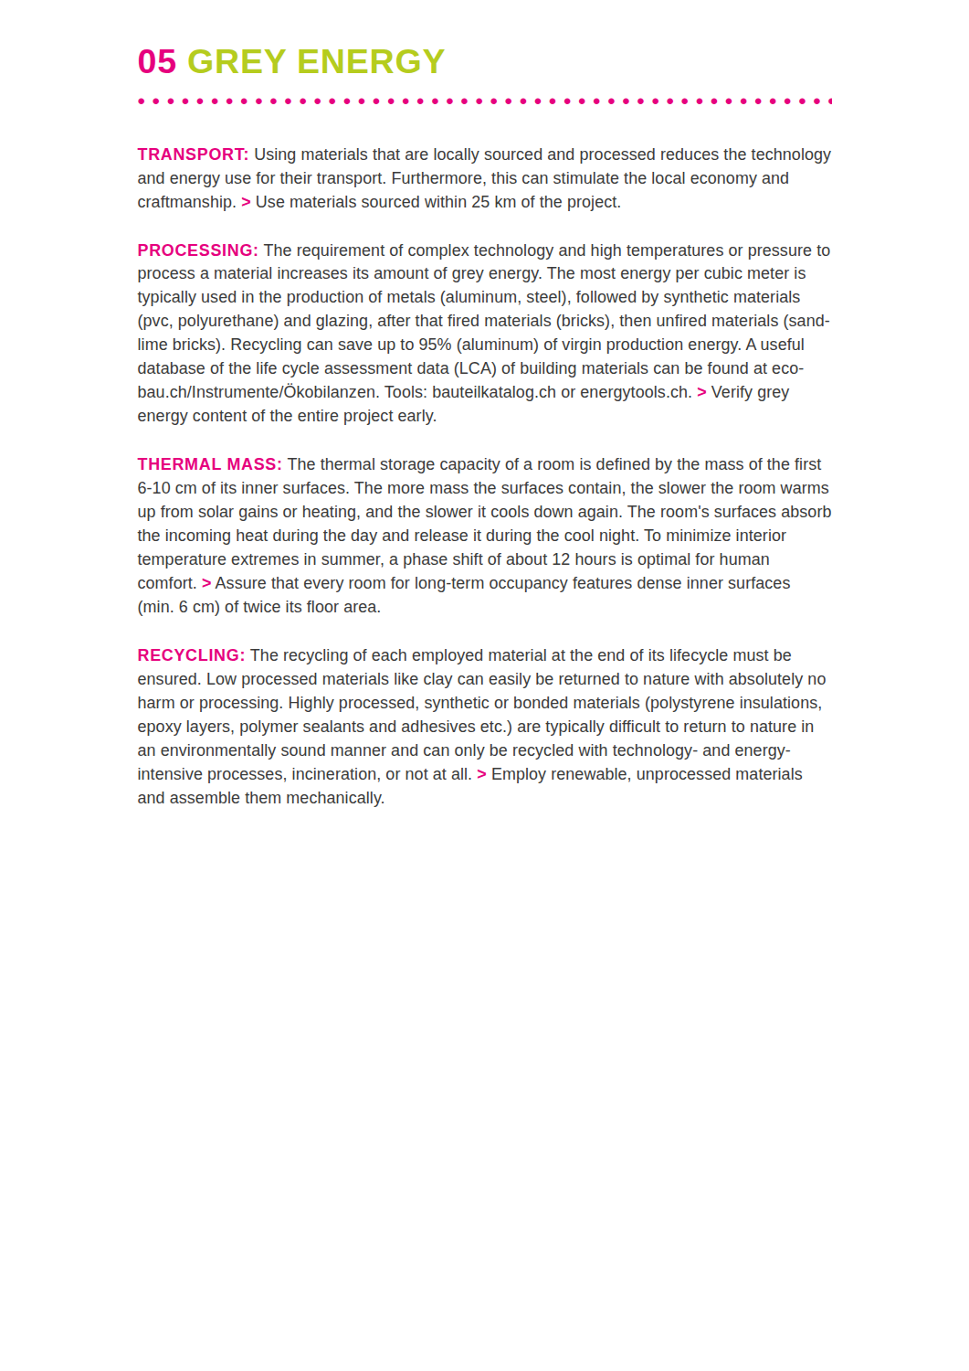05 GREY ENERGY
••••••••••••••••••••••••••••••••••••••••••••••••••••••••••
TRANSPORT: Using materials that are locally sourced and processed reduces the technology and energy use for their transport. Furthermore, this can stimulate the local economy and craftmanship. > Use materials sourced within 25 km of the project.
PROCESSING: The requirement of complex technology and high temperatures or pressure to process a material increases its amount of grey energy. The most energy per cubic meter is typically used in the production of metals (aluminum, steel), followed by synthetic materials (pvc, polyurethane) and glazing, after that fired materials (bricks), then unfired materials (sand-lime bricks). Recycling can save up to 95% (aluminum) of virgin production energy. A useful database of the life cycle assessment data (LCA) of building materials can be found at eco-bau.ch/Instrumente/Ökobilanzen. Tools: bauteilkatalog.ch or energytools.ch. > Verify grey energy content of the entire project early.
THERMAL MASS: The thermal storage capacity of a room is defined by the mass of the first 6-10 cm of its inner surfaces. The more mass the surfaces contain, the slower the room warms up from solar gains or heating, and the slower it cools down again. The room's surfaces absorb the incoming heat during the day and release it during the cool night. To minimize interior temperature extremes in summer, a phase shift of about 12 hours is optimal for human comfort. > Assure that every room for long-term occupancy features dense inner surfaces (min. 6 cm) of twice its floor area.
RECYCLING: The recycling of each employed material at the end of its lifecycle must be ensured. Low processed materials like clay can easily be returned to nature with absolutely no harm or processing. Highly processed, synthetic or bonded materials (polystyrene insulations, epoxy layers, polymer sealants and adhesives etc.) are typically difficult to return to nature in an environmentally sound manner and can only be recycled with technology- and energy-intensive processes, incineration, or not at all. > Employ renewable, unprocessed materials and assemble them mechanically.